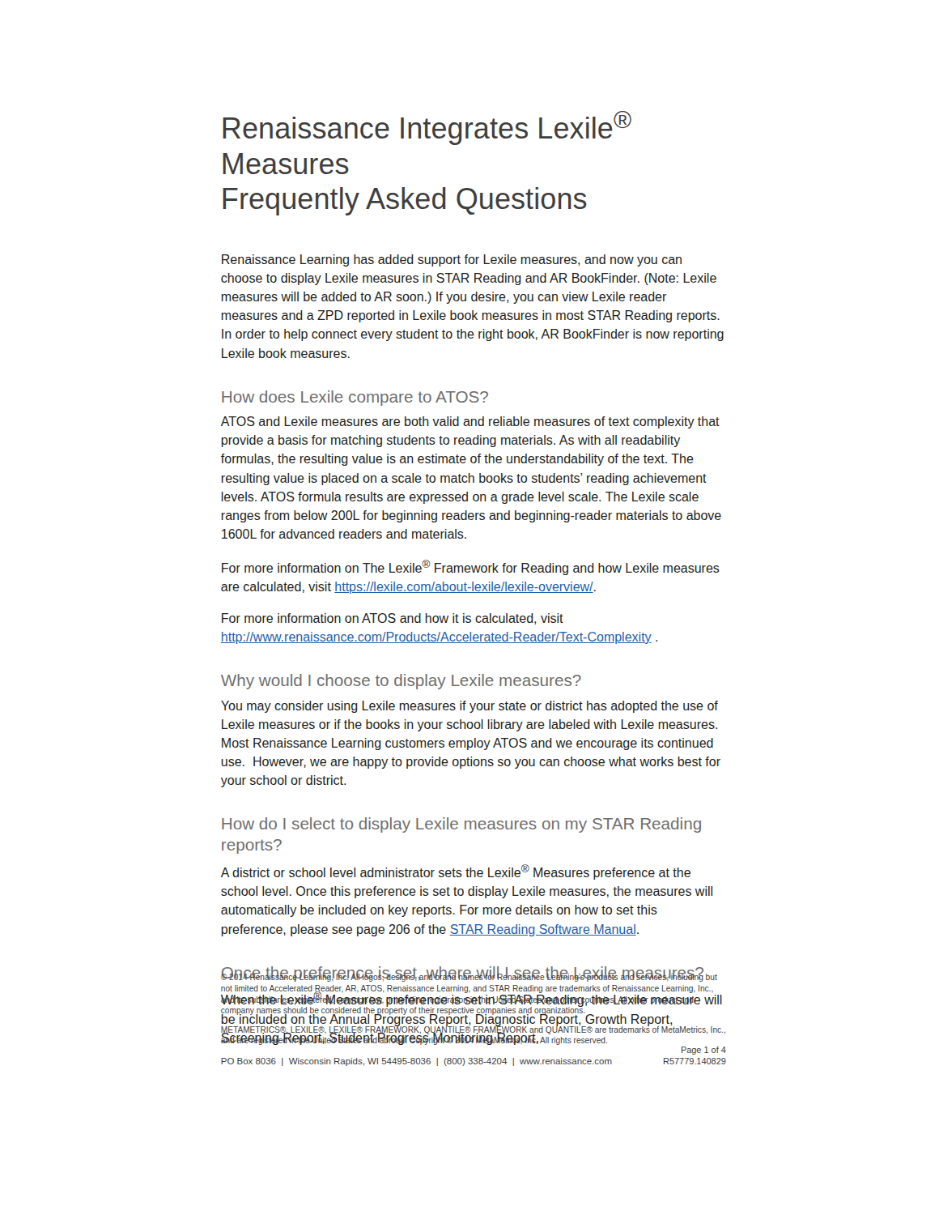Renaissance Integrates Lexile® Measures
Frequently Asked Questions
Renaissance Learning has added support for Lexile measures, and now you can choose to display Lexile measures in STAR Reading and AR BookFinder. (Note: Lexile measures will be added to AR soon.) If you desire, you can view Lexile reader measures and a ZPD reported in Lexile book measures in most STAR Reading reports. In order to help connect every student to the right book, AR BookFinder is now reporting Lexile book measures.
How does Lexile compare to ATOS?
ATOS and Lexile measures are both valid and reliable measures of text complexity that provide a basis for matching students to reading materials. As with all readability formulas, the resulting value is an estimate of the understandability of the text. The resulting value is placed on a scale to match books to students’ reading achievement levels. ATOS formula results are expressed on a grade level scale. The Lexile scale ranges from below 200L for beginning readers and beginning-reader materials to above 1600L for advanced readers and materials.
For more information on The Lexile® Framework for Reading and how Lexile measures are calculated, visit https://lexile.com/about-lexile/lexile-overview/.
For more information on ATOS and how it is calculated, visit
http://www.renaissance.com/Products/Accelerated-Reader/Text-Complexity .
Why would I choose to display Lexile measures?
You may consider using Lexile measures if your state or district has adopted the use of Lexile measures or if the books in your school library are labeled with Lexile measures. Most Renaissance Learning customers employ ATOS and we encourage its continued use. However, we are happy to provide options so you can choose what works best for your school or district.
How do I select to display Lexile measures on my STAR Reading reports?
A district or school level administrator sets the Lexile® Measures preference at the school level. Once this preference is set to display Lexile measures, the measures will automatically be included on key reports. For more details on how to set this preference, please see page 206 of the STAR Reading Software Manual.
Once the preference is set, where will I see the Lexile measures?
When the Lexile® Measures preference is set in STAR Reading, the Lexile measure will be included on the Annual Progress Report, Diagnostic Report, Growth Report, Screening Report, Student Progress Monitoring Report,
© 2014 Renaissance Learning, Inc. All logos, designs, and brand names for Renaissance Learning’s products and services, including but not limited to Accelerated Reader, AR, ATOS, Renaissance Learning, and STAR Reading are trademarks of Renaissance Learning, Inc., and its subsidiaries, registered, common law, or pending registration in the United States and other countries. All other product and company names should be considered the property of their respective companies and organizations.
METAMETRICS®, LEXILE®, LEXILE® FRAMEWORK, QUANTILE® FRAMEWORK and QUANTILE® are trademarks of MetaMetrics, Inc., and are registered in the United States and abroad. Copyright © 2014 MetaMetrics, Inc. All rights reserved.
PO Box 8036 | Wisconsin Rapids, WI 54495-8036 | (800) 338-4204 | www.renaissance.com
Page 1 of 4
R57779.140829